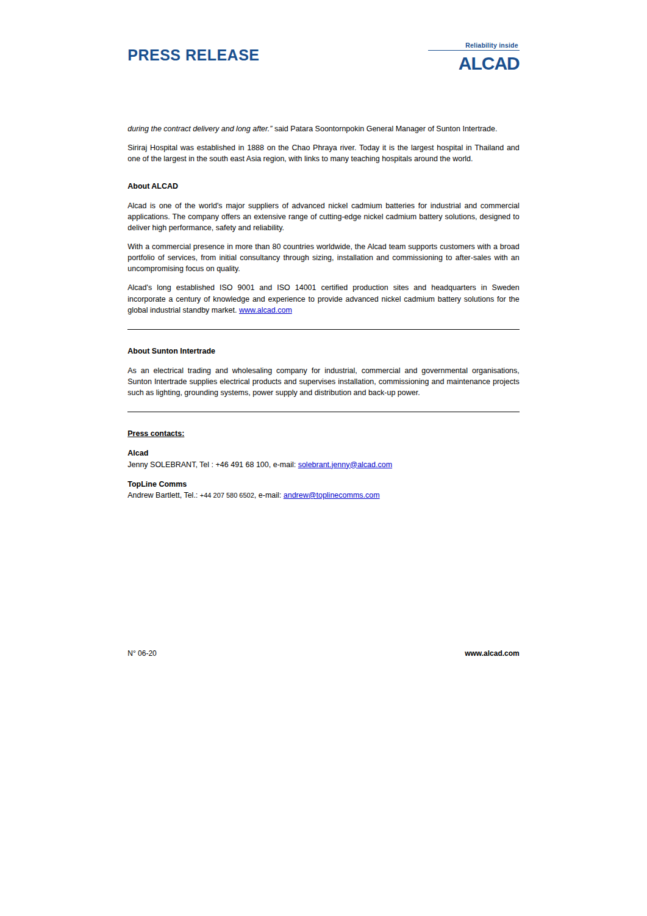PRESS RELEASE
Reliability inside
ALCAD
during the contract delivery and long after.” said Patara Soontornpokin General Manager of Sunton Intertrade.
Siriraj Hospital was established in 1888 on the Chao Phraya river. Today it is the largest hospital in Thailand and one of the largest in the south east Asia region, with links to many teaching hospitals around the world.
About ALCAD
Alcad is one of the world's major suppliers of advanced nickel cadmium batteries for industrial and commercial applications. The company offers an extensive range of cutting-edge nickel cadmium battery solutions, designed to deliver high performance, safety and reliability.
With a commercial presence in more than 80 countries worldwide, the Alcad team supports customers with a broad portfolio of services, from initial consultancy through sizing, installation and commissioning to after-sales with an uncompromising focus on quality.
Alcad's long established ISO 9001 and ISO 14001 certified production sites and headquarters in Sweden incorporate a century of knowledge and experience to provide advanced nickel cadmium battery solutions for the global industrial standby market. www.alcad.com
About Sunton Intertrade
As an electrical trading and wholesaling company for industrial, commercial and governmental organisations, Sunton Intertrade supplies electrical products and supervises installation, commissioning and maintenance projects such as lighting, grounding systems, power supply and distribution and back-up power.
Press contacts:
Alcad
Jenny SOLEBRANT, Tel : +46 491 68 100, e-mail: solebrant.jenny@alcad.com
TopLine Comms
Andrew Bartlett, Tel.: +44 207 580 6502, e-mail: andrew@toplinecomms.com
N° 06-20
www.alcad.com